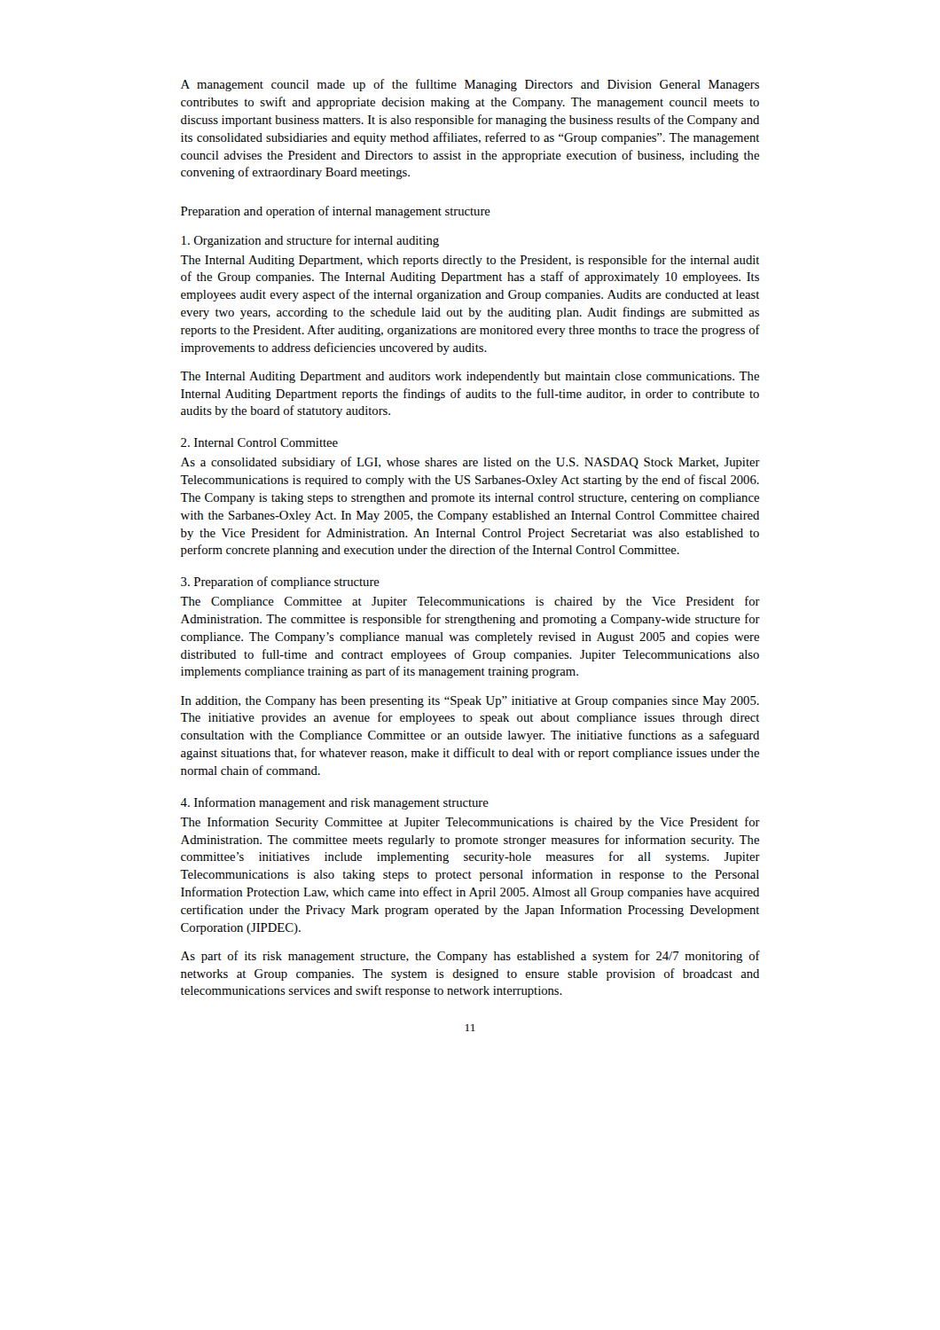A management council made up of the fulltime Managing Directors and Division General Managers contributes to swift and appropriate decision making at the Company. The management council meets to discuss important business matters. It is also responsible for managing the business results of the Company and its consolidated subsidiaries and equity method affiliates, referred to as “Group companies”. The management council advises the President and Directors to assist in the appropriate execution of business, including the convening of extraordinary Board meetings.
Preparation and operation of internal management structure
1. Organization and structure for internal auditing
The Internal Auditing Department, which reports directly to the President, is responsible for the internal audit of the Group companies. The Internal Auditing Department has a staff of approximately 10 employees. Its employees audit every aspect of the internal organization and Group companies. Audits are conducted at least every two years, according to the schedule laid out by the auditing plan. Audit findings are submitted as reports to the President. After auditing, organizations are monitored every three months to trace the progress of improvements to address deficiencies uncovered by audits.
The Internal Auditing Department and auditors work independently but maintain close communications. The Internal Auditing Department reports the findings of audits to the full-time auditor, in order to contribute to audits by the board of statutory auditors.
2. Internal Control Committee
As a consolidated subsidiary of LGI, whose shares are listed on the U.S. NASDAQ Stock Market, Jupiter Telecommunications is required to comply with the US Sarbanes-Oxley Act starting by the end of fiscal 2006. The Company is taking steps to strengthen and promote its internal control structure, centering on compliance with the Sarbanes-Oxley Act. In May 2005, the Company established an Internal Control Committee chaired by the Vice President for Administration. An Internal Control Project Secretariat was also established to perform concrete planning and execution under the direction of the Internal Control Committee.
3. Preparation of compliance structure
The Compliance Committee at Jupiter Telecommunications is chaired by the Vice President for Administration. The committee is responsible for strengthening and promoting a Company-wide structure for compliance. The Company’s compliance manual was completely revised in August 2005 and copies were distributed to full-time and contract employees of Group companies. Jupiter Telecommunications also implements compliance training as part of its management training program.
In addition, the Company has been presenting its “Speak Up” initiative at Group companies since May 2005. The initiative provides an avenue for employees to speak out about compliance issues through direct consultation with the Compliance Committee or an outside lawyer. The initiative functions as a safeguard against situations that, for whatever reason, make it difficult to deal with or report compliance issues under the normal chain of command.
4. Information management and risk management structure
The Information Security Committee at Jupiter Telecommunications is chaired by the Vice President for Administration. The committee meets regularly to promote stronger measures for information security. The committee’s initiatives include implementing security-hole measures for all systems. Jupiter Telecommunications is also taking steps to protect personal information in response to the Personal Information Protection Law, which came into effect in April 2005. Almost all Group companies have acquired certification under the Privacy Mark program operated by the Japan Information Processing Development Corporation (JIPDEC).
As part of its risk management structure, the Company has established a system for 24/7 monitoring of networks at Group companies. The system is designed to ensure stable provision of broadcast and telecommunications services and swift response to network interruptions.
11